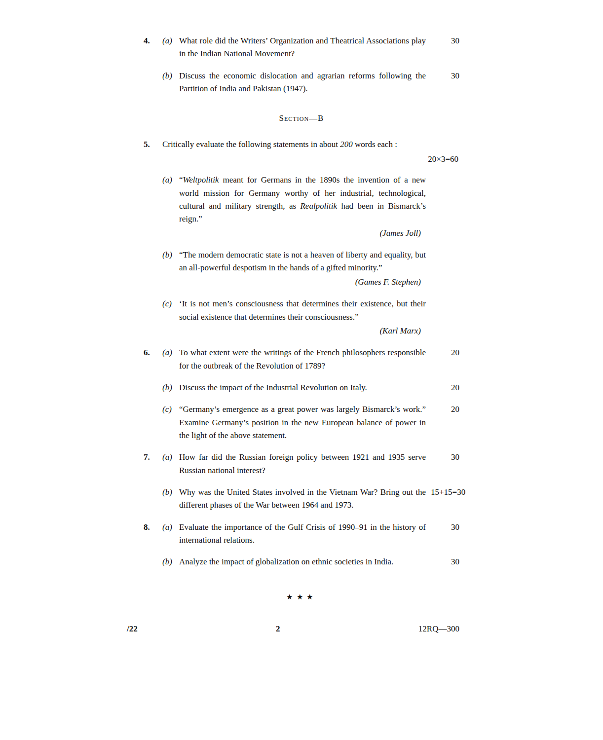4.
(a)
What role did the Writers’ Organization and Theatrical Associations play in the Indian National Movement?
30
(b)
Discuss the economic dislocation and agrarian reforms following the Partition of India and Pakistan (1947).
30
Section—B
5.
Critically evaluate the following statements in about 200 words each :
20×3=60
(a)
“Weltpolitik meant for Germans in the 1890s the invention of a new world mission for Germany worthy of her industrial, technological, cultural and military strength, as Realpolitik had been in Bismarck’s reign.”
(James Joll)
(b)
“The modern democratic state is not a heaven of liberty and equality, but an all-powerful despotism in the hands of a gifted minority.”
(Games F. Stephen)
(c)
‘It is not men’s consciousness that determines their existence, but their social existence that determines their consciousness.”
(Karl Marx)
6.
(a)
To what extent were the writings of the French philosophers responsible for the outbreak of the Revolution of 1789?
20
(b)
Discuss the impact of the Industrial Revolution on Italy.
20
(c)
“Germany’s emergence as a great power was largely Bismarck’s work.” Examine Germany’s position in the new European balance of power in the light of the above statement.
20
7.
(a)
How far did the Russian foreign policy between 1921 and 1935 serve Russian national interest?
30
(b)
Why was the United States involved in the Vietnam War? Bring out the different phases of the War between 1964 and 1973.
15+15=30
8.
(a)
Evaluate the importance of the Gulf Crisis of 1990–91 in the history of international relations.
30
(b)
Analyze the impact of globalization on ethnic societies in India.
30
★★★
/22
2
12RQ—300